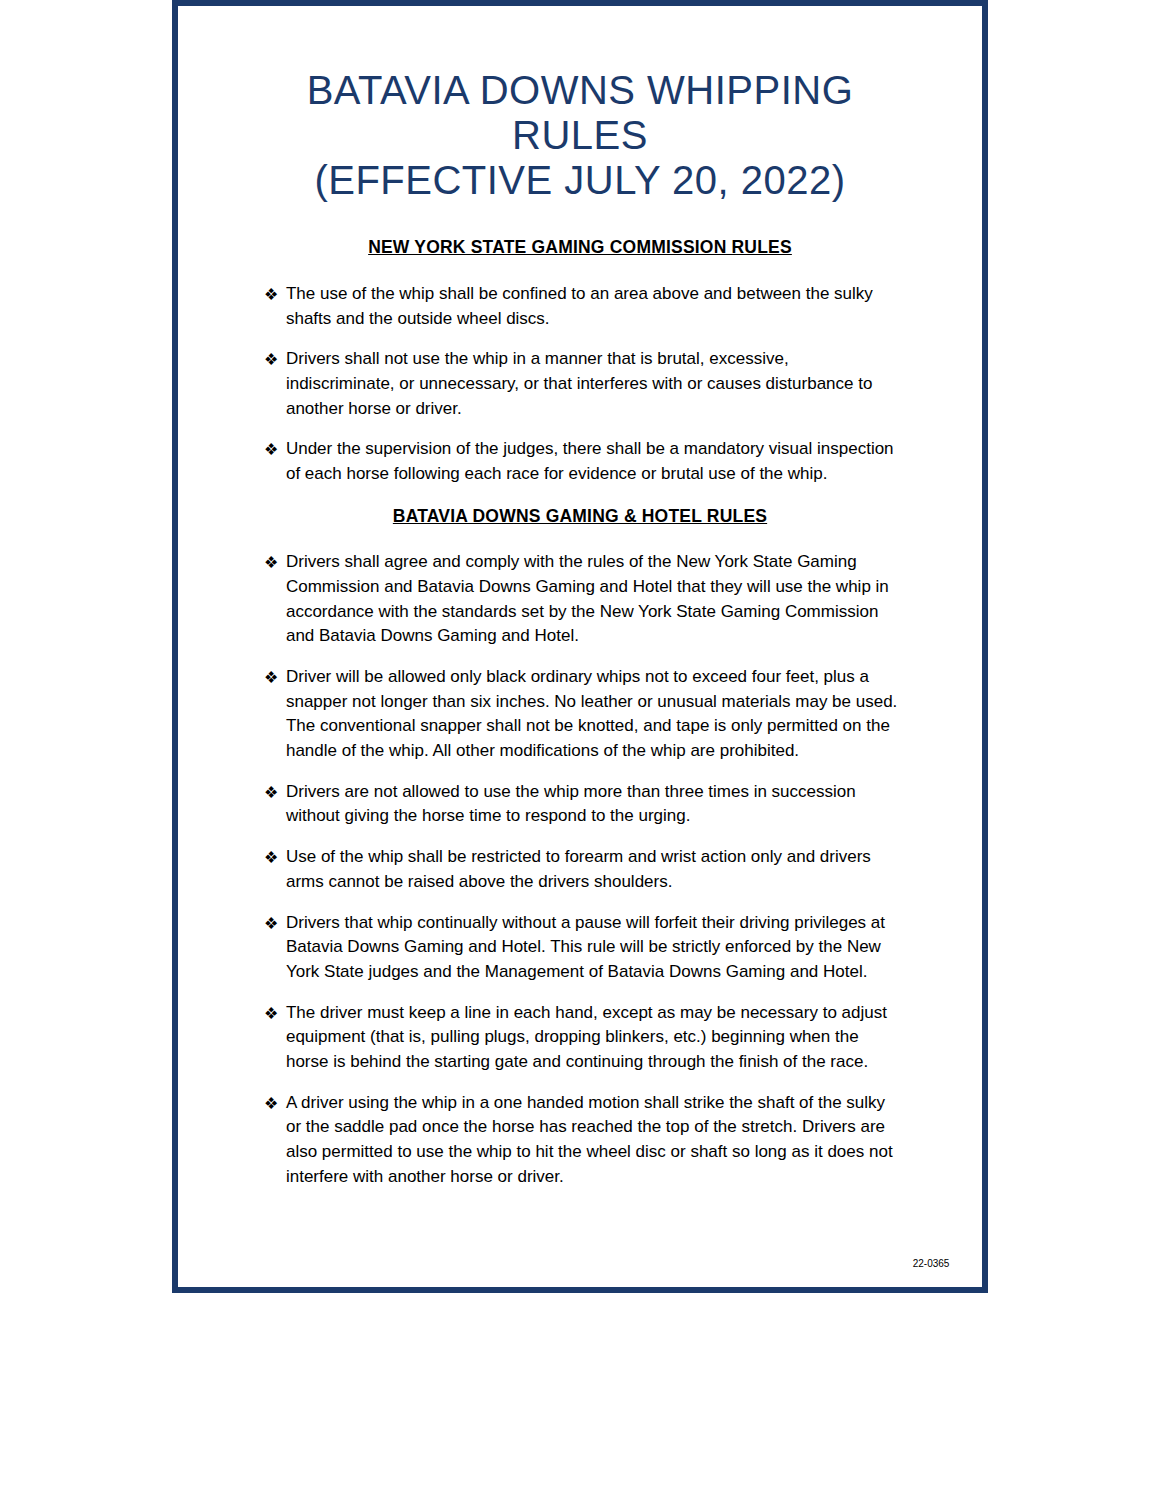BATAVIA DOWNS WHIPPING RULES
(EFFECTIVE JULY 20, 2022)
NEW YORK STATE GAMING COMMISSION RULES
The use of the whip shall be confined to an area above and between the sulky shafts and the outside wheel discs.
Drivers shall not use the whip in a manner that is brutal, excessive, indiscriminate, or unnecessary, or that interferes with or causes disturbance to another horse or driver.
Under the supervision of the judges, there shall be a mandatory visual inspection of each horse following each race for evidence or brutal use of the whip.
BATAVIA DOWNS GAMING & HOTEL RULES
Drivers shall agree and comply with the rules of the New York State Gaming Commission and Batavia Downs Gaming and Hotel that they will use the whip in accordance with the standards set by the New York State Gaming Commission and Batavia Downs Gaming and Hotel.
Driver will be allowed only black ordinary whips not to exceed four feet, plus a snapper not longer than six inches. No leather or unusual materials may be used. The conventional snapper shall not be knotted, and tape is only permitted on the handle of the whip. All other modifications of the whip are prohibited.
Drivers are not allowed to use the whip more than three times in succession without giving the horse time to respond to the urging.
Use of the whip shall be restricted to forearm and wrist action only and drivers arms cannot be raised above the drivers shoulders.
Drivers that whip continually without a pause will forfeit their driving privileges at Batavia Downs Gaming and Hotel. This rule will be strictly enforced by the New York State judges and the Management of Batavia Downs Gaming and Hotel.
The driver must keep a line in each hand, except as may be necessary to adjust equipment (that is, pulling plugs, dropping blinkers, etc.) beginning when the horse is behind the starting gate and continuing through the finish of the race.
A driver using the whip in a one handed motion shall strike the shaft of the sulky or the saddle pad once the horse has reached the top of the stretch. Drivers are also permitted to use the whip to hit the wheel disc or shaft so long as it does not interfere with another horse or driver.
22-0365